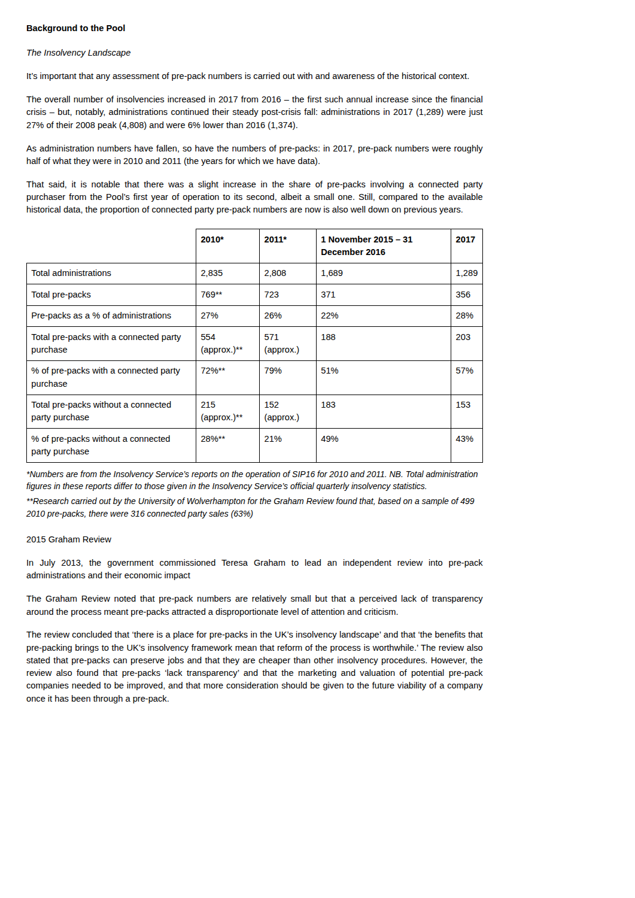Background to the Pool
The Insolvency Landscape
It’s important that any assessment of pre-pack numbers is carried out with and awareness of the historical context.
The overall number of insolvencies increased in 2017 from 2016 – the first such annual increase since the financial crisis – but, notably, administrations continued their steady post-crisis fall: administrations in 2017 (1,289) were just 27% of their 2008 peak (4,808) and were 6% lower than 2016 (1,374).
As administration numbers have fallen, so have the numbers of pre-packs: in 2017, pre-pack numbers were roughly half of what they were in 2010 and 2011 (the years for which we have data).
That said, it is notable that there was a slight increase in the share of pre-packs involving a connected party purchaser from the Pool’s first year of operation to its second, albeit a small one. Still, compared to the available historical data, the proportion of connected party pre-pack numbers are now is also well down on previous years.
| | 2010* | 2011* | 1 November 2015 – 31 December 2016 | 2017 |
| --- | --- | --- | --- | --- |
| Total administrations | 2,835 | 2,808 | 1,689 | 1,289 |
| Total pre-packs | 769** | 723 | 371 | 356 |
| Pre-packs as a % of administrations | 27% | 26% | 22% | 28% |
| Total pre-packs with a connected party purchase | 554 (approx.)** | 571 (approx.) | 188 | 203 |
| % of pre-packs with a connected party purchase | 72%** | 79% | 51% | 57% |
| Total pre-packs without a connected party purchase | 215 (approx.)** | 152 (approx.) | 183 | 153 |
| % of pre-packs without a connected party purchase | 28%** | 21% | 49% | 43% |
*Numbers are from the Insolvency Service’s reports on the operation of SIP16 for 2010 and 2011. NB. Total administration figures in these reports differ to those given in the Insolvency Service’s official quarterly insolvency statistics.
**Research carried out by the University of Wolverhampton for the Graham Review found that, based on a sample of 499 2010 pre-packs, there were 316 connected party sales (63%)
2015 Graham Review
In July 2013, the government commissioned Teresa Graham to lead an independent review into pre-pack administrations and their economic impact
The Graham Review noted that pre-pack numbers are relatively small but that a perceived lack of transparency around the process meant pre-packs attracted a disproportionate level of attention and criticism.
The review concluded that ‘there is a place for pre-packs in the UK’s insolvency landscape’ and that ‘the benefits that pre-packing brings to the UK’s insolvency framework mean that reform of the process is worthwhile.’ The review also stated that pre-packs can preserve jobs and that they are cheaper than other insolvency procedures. However, the review also found that pre-packs ‘lack transparency’ and that the marketing and valuation of potential pre-pack companies needed to be improved, and that more consideration should be given to the future viability of a company once it has been through a pre-pack.